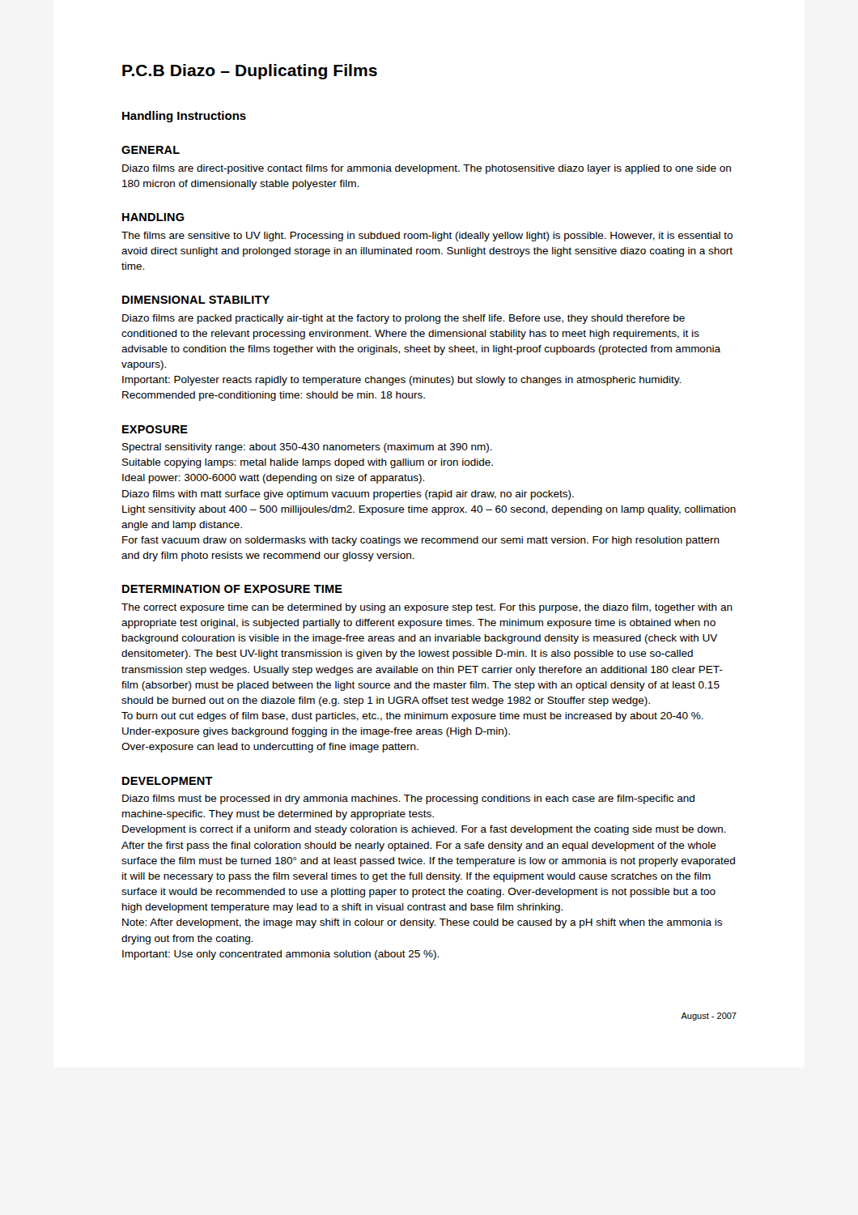P.C.B Diazo – Duplicating Films
Handling Instructions
GENERAL
Diazo films are direct-positive contact films for ammonia development. The photosensitive diazo layer is applied to one side on 180 micron of dimensionally stable polyester film.
HANDLING
The films are sensitive to UV light. Processing in subdued room-light (ideally yellow light) is possible. However, it is essential to avoid direct sunlight and prolonged storage in an illuminated room. Sunlight destroys the light sensitive diazo coating in a short time.
DIMENSIONAL STABILITY
Diazo films are packed practically air-tight at the factory to prolong the shelf life. Before use, they should therefore be conditioned to the relevant processing environment. Where the dimensional stability has to meet high requirements, it is advisable to condition the films together with the originals, sheet by sheet, in light-proof cupboards (protected from ammonia vapours).
Important: Polyester reacts rapidly to temperature changes (minutes) but slowly to changes in atmospheric humidity. Recommended pre-conditioning time: should be min. 18 hours.
EXPOSURE
Spectral sensitivity range: about 350-430 nanometers (maximum at 390 nm).
Suitable copying lamps: metal halide lamps doped with gallium or iron iodide.
Ideal power: 3000-6000 watt (depending on size of apparatus).
Diazo films with matt surface give optimum vacuum properties (rapid air draw, no air pockets).
Light sensitivity about 400 – 500 millijoules/dm2. Exposure time approx. 40 – 60 second, depending on lamp quality, collimation angle and lamp distance.
For fast vacuum draw on soldermasks with tacky coatings we recommend our semi matt version. For high resolution pattern and dry film photo resists we recommend our glossy version.
DETERMINATION OF EXPOSURE TIME
The correct exposure time can be determined by using an exposure step test. For this purpose, the diazo film, together with an appropriate test original, is subjected partially to different exposure times. The minimum exposure time is obtained when no background colouration is visible in the image-free areas and an invariable background density is measured (check with UV densitometer). The best UV-light transmission is given by the lowest possible D-min. It is also possible to use so-called transmission step wedges. Usually step wedges are available on thin PET carrier only therefore an additional 180 clear PET-film (absorber) must be placed between the light source and the master film. The step with an optical density of at least 0.15 should be burned out on the diazole film (e.g. step 1 in UGRA offset test wedge 1982 or Stouffer step wedge).
To burn out cut edges of film base, dust particles, etc., the minimum exposure time must be increased by about 20-40 %.
Under-exposure gives background fogging in the image-free areas (High D-min).
Over-exposure can lead to undercutting of fine image pattern.
DEVELOPMENT
Diazo films must be processed in dry ammonia machines. The processing conditions in each case are film-specific and machine-specific. They must be determined by appropriate tests.
Development is correct if a uniform and steady coloration is achieved. For a fast development the coating side must be down. After the first pass the final coloration should be nearly optained. For a safe density and an equal development of the whole surface the film must be turned 180° and at least passed twice. If the temperature is low or ammonia is not properly evaporated it will be necessary to pass the film several times to get the full density. If the equipment would cause scratches on the film surface it would be recommended to use a plotting paper to protect the coating. Over-development is not possible but a too high development temperature may lead to a shift in visual contrast and base film shrinking.
Note: After development, the image may shift in colour or density. These could be caused by a pH shift when the ammonia is drying out from the coating.
Important: Use only concentrated ammonia solution (about 25 %).
August - 2007